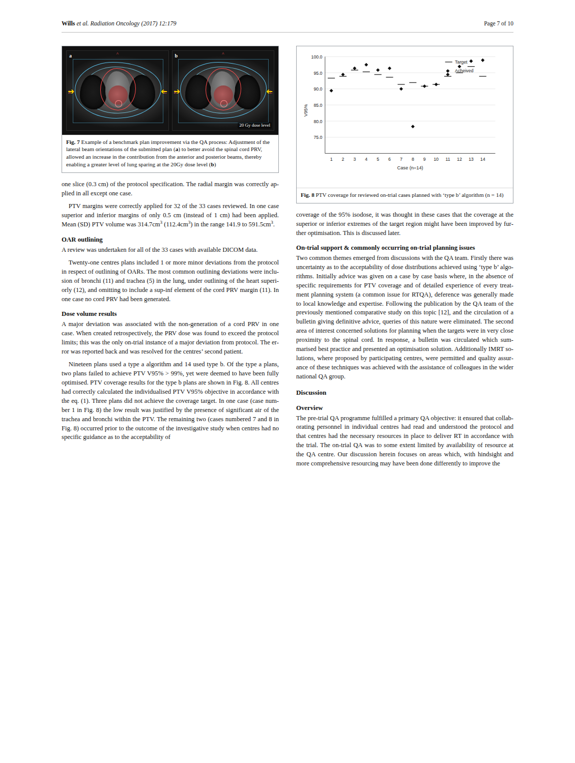Wills et al. Radiation Oncology (2017) 12:179
Page 7 of 10
a ^ RL
➜ ➜
b ^ RL
➜ ➜ 20 Gy dose level
Fig. 7 Example of a benchmark plan improvement via the QA process: Adjustment of the lateral beam orientations of the submitted plan (a) to better avoid the spinal cord PRV, allowed an increase in the contribution from the anterior and posterior beams, thereby enabling a greater level of lung sparing at the 20Gy dose level (b)
one slice (0.3 cm) of the protocol specification. The radial margin was correctly applied in all except one case.
PTV margins were correctly applied for 32 of the 33 cases reviewed. In one case superior and inferior margins of only 0.5 cm (instead of 1 cm) had been applied. Mean (SD) PTV volume was 314.7cm3 (112.4cm3) in the range 141.9 to 591.5cm3.
OAR outlining
A review was undertaken for all of the 33 cases with available DICOM data.
Twenty-one centres plans included 1 or more minor deviations from the protocol in respect of outlining of OARs. The most common outlining deviations were inclusion of bronchi (11) and trachea (5) in the lung, under outlining of the heart superiorly (12), and omitting to include a sup-inf element of the cord PRV margin (11). In one case no cord PRV had been generated.
Dose volume results
A major deviation was associated with the non-generation of a cord PRV in one case. When created retrospectively, the PRV dose was found to exceed the protocol limits; this was the only on-trial instance of a major deviation from protocol. The error was reported back and was resolved for the centres’ second patient.
Nineteen plans used a type a algorithm and 14 used type b. Of the type a plans, two plans failed to achieve PTV V95% > 99%, yet were deemed to have been fully optimised. PTV coverage results for the type b plans are shown in Fig. 8. All centres had correctly calculated the individualised PTV V95% objective in accordance with the eq. (1). Three plans did not achieve the coverage target. In one case (case number 1 in Fig. 8) the low result was justified by the presence of significant air of the trachea and bronchi within the PTV. The remaining two (cases numbered 7 and 8 in Fig. 8) occurred prior to the outcome of the investigative study when centres had no specific guidance as to the acceptability of
100.0 95.0 90.0 85.0 80.0 75.0 V95% 1 2 3 4 5 6 7 8 9 10 11 12 13 14 Case (n=14) Target Acheived
Fig. 8 PTV coverage for reviewed on-trial cases planned with ‘type b’ algorithm (n = 14)
coverage of the 95% isodose, it was thought in these cases that the coverage at the superior or inferior extremes of the target region might have been improved by further optimisation. This is discussed later.
On-trial support & commonly occurring on-trial planning issues
Two common themes emerged from discussions with the QA team. Firstly there was uncertainty as to the acceptability of dose distributions achieved using ‘type b’ algorithms. Initially advice was given on a case by case basis where, in the absence of specific requirements for PTV coverage and of detailed experience of every treatment planning system (a common issue for RTQA), deference was generally made to local knowledge and expertise. Following the publication by the QA team of the previously mentioned comparative study on this topic [12], and the circulation of a bulletin giving definitive advice, queries of this nature were eliminated. The second area of interest concerned solutions for planning when the targets were in very close proximity to the spinal cord. In response, a bulletin was circulated which summarised best practice and presented an optimisation solution. Additionally IMRT solutions, where proposed by participating centres, were permitted and quality assurance of these techniques was achieved with the assistance of colleagues in the wider national QA group.
Discussion
Overview
The pre-trial QA programme fulfilled a primary QA objective: it ensured that collaborating personnel in individual centres had read and understood the protocol and that centres had the necessary resources in place to deliver RT in accordance with the trial. The on-trial QA was to some extent limited by availability of resource at the QA centre. Our discussion herein focuses on areas which, with hindsight and more comprehensive resourcing may have been done differently to improve the